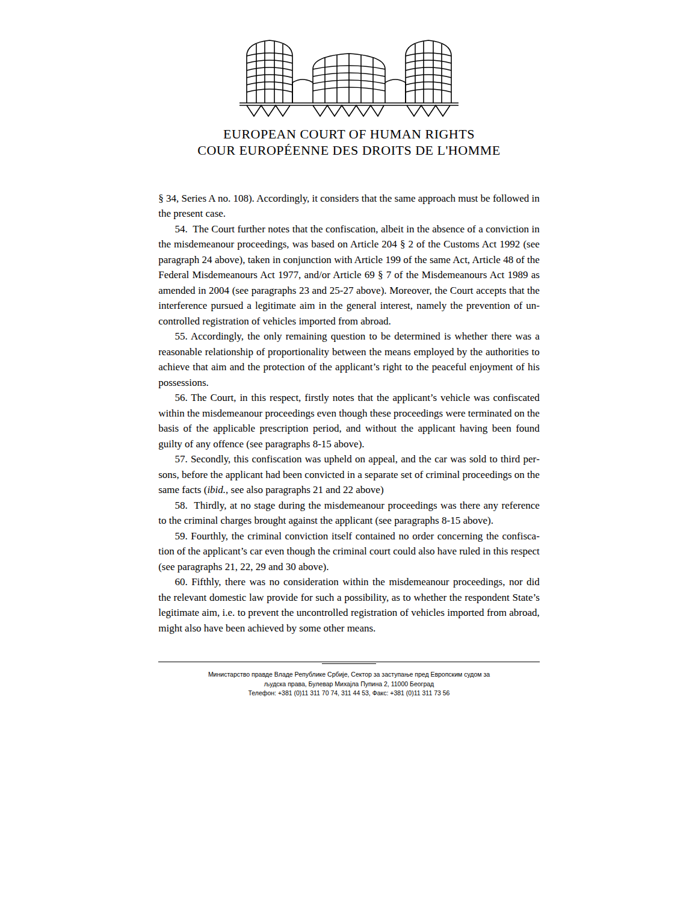EUROPEAN COURT OF HUMAN RIGHTS COUR EUROPÉENNE DES DROITS DE L'HOMME
§ 34, Series A no. 108). Accordingly, it considers that the same approach must be followed in the present case.
54. The Court further notes that the confiscation, albeit in the absence of a conviction in the misdemeanour proceedings, was based on Article 204 § 2 of the Customs Act 1992 (see paragraph 24 above), taken in conjunction with Article 199 of the same Act, Article 48 of the Federal Misdemeanours Act 1977, and/or Article 69 § 7 of the Misdemeanours Act 1989 as amended in 2004 (see paragraphs 23 and 25-27 above). Moreover, the Court accepts that the interference pursued a legitimate aim in the general interest, namely the prevention of uncontrolled registration of vehicles imported from abroad.
55. Accordingly, the only remaining question to be determined is whether there was a reasonable relationship of proportionality between the means employed by the authorities to achieve that aim and the protection of the applicant’s right to the peaceful enjoyment of his possessions.
56. The Court, in this respect, firstly notes that the applicant’s vehicle was confiscated within the misdemeanour proceedings even though these proceedings were terminated on the basis of the applicable prescription period, and without the applicant having been found guilty of any offence (see paragraphs 8-15 above).
57. Secondly, this confiscation was upheld on appeal, and the car was sold to third persons, before the applicant had been convicted in a separate set of criminal proceedings on the same facts (ibid., see also paragraphs 21 and 22 above)
58. Thirdly, at no stage during the misdemeanour proceedings was there any reference to the criminal charges brought against the applicant (see paragraphs 8-15 above).
59. Fourthly, the criminal conviction itself contained no order concerning the confiscation of the applicant’s car even though the criminal court could also have ruled in this respect (see paragraphs 21, 22, 29 and 30 above).
60. Fifthly, there was no consideration within the misdemeanour proceedings, nor did the relevant domestic law provide for such a possibility, as to whether the respondent State’s legitimate aim, i.e. to prevent the uncontrolled registration of vehicles imported from abroad, might also have been achieved by some other means.
Министарство правде Владе Републике Србије, Сектор за заступање пред Европским судом за
људска права, Булевар Михајла Пупина 2, 11000 Београд
Телефон: +381 (0)11 311 70 74, 311 44 53, Факс: +381 (0)11 311 73 56